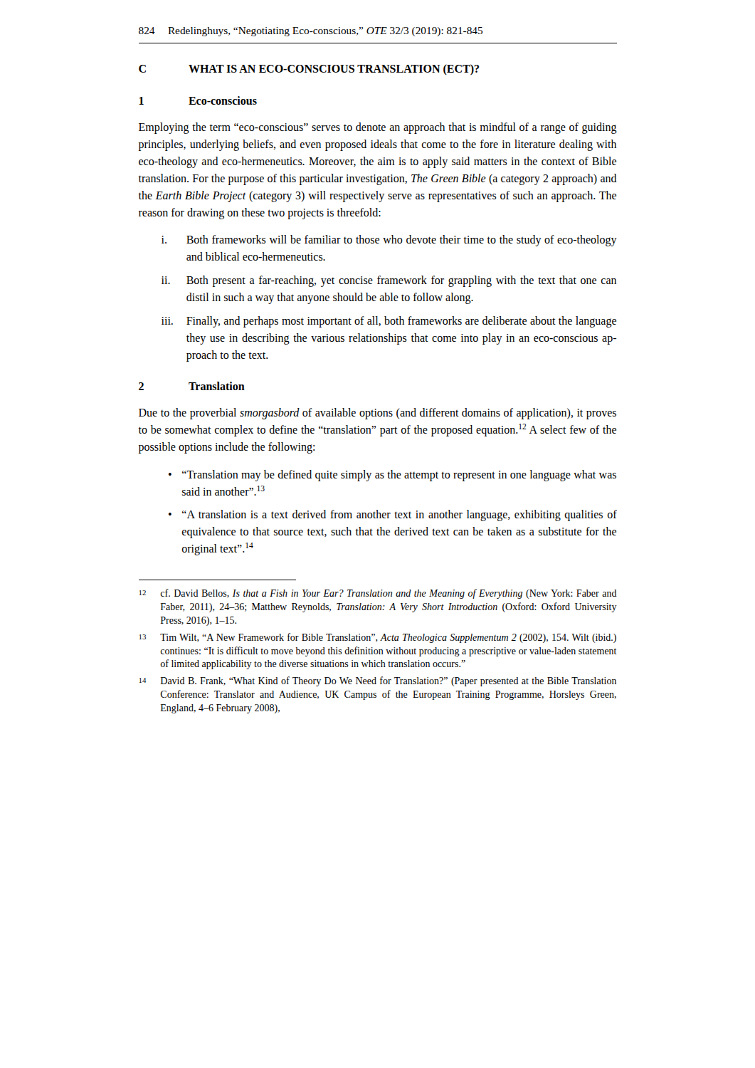824 Redelinghuys, “Negotiating Eco-conscious,” OTE 32/3 (2019): 821-845
CWHAT IS AN ECO-CONSCIOUS TRANSLATION (ECT)?
1 Eco-conscious
Employing the term “eco-conscious” serves to denote an approach that is mindful of a range of guiding principles, underlying beliefs, and even proposed ideals that come to the fore in literature dealing with eco-theology and eco-hermeneutics. Moreover, the aim is to apply said matters in the context of Bible translation. For the purpose of this particular investigation, The Green Bible (a category 2 approach) and the Earth Bible Project (category 3) will respectively serve as representatives of such an approach. The reason for drawing on these two projects is threefold:
Both frameworks will be familiar to those who devote their time to the study of eco-theology and biblical eco-hermeneutics.
Both present a far-reaching, yet concise framework for grappling with the text that one can distil in such a way that anyone should be able to follow along.
Finally, and perhaps most important of all, both frameworks are deliberate about the language they use in describing the various relationships that come into play in an eco-conscious approach to the text.
2 Translation
Due to the proverbial smorgasbord of available options (and different domains of application), it proves to be somewhat complex to define the “translation” part of the proposed equation.12 A select few of the possible options include the following:
“Translation may be defined quite simply as the attempt to represent in one language what was said in another”.13
“A translation is a text derived from another text in another language, exhibiting qualities of equivalence to that source text, such that the derived text can be taken as a substitute for the original text”.14
12cf. David Bellos, Is that a Fish in Your Ear? Translation and the Meaning of Everything (New York: Faber and Faber, 2011), 24–36; Matthew Reynolds, Translation: A Very Short Introduction (Oxford: Oxford University Press, 2016), 1–15.
13 Tim Wilt, “A New Framework for Bible Translation”, Acta Theologica Supplementum 2 (2002), 154. Wilt (ibid.) continues: “It is difficult to move beyond this definition without producing a prescriptive or value-laden statement of limited applicability to the diverse situations in which translation occurs.”
14 David B. Frank, “What Kind of Theory Do We Need for Translation?” (Paper presented at the Bible Translation Conference: Translator and Audience, UK Campus of the European Training Programme, Horsleys Green, England, 4–6 February 2008),